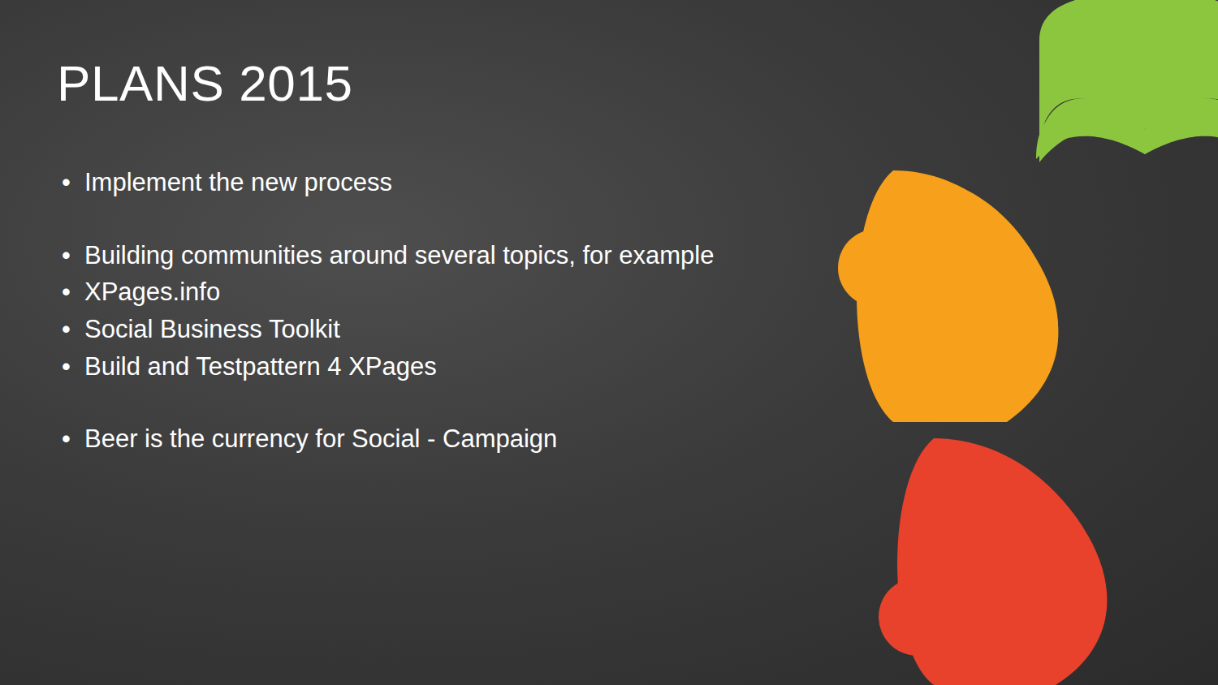Plans 2015
Implement the new process
Building communities around several topics, for example
XPages.info
Social Business Toolkit
Build and Testpattern 4 XPages
Beer is the currency for Social - Campaign